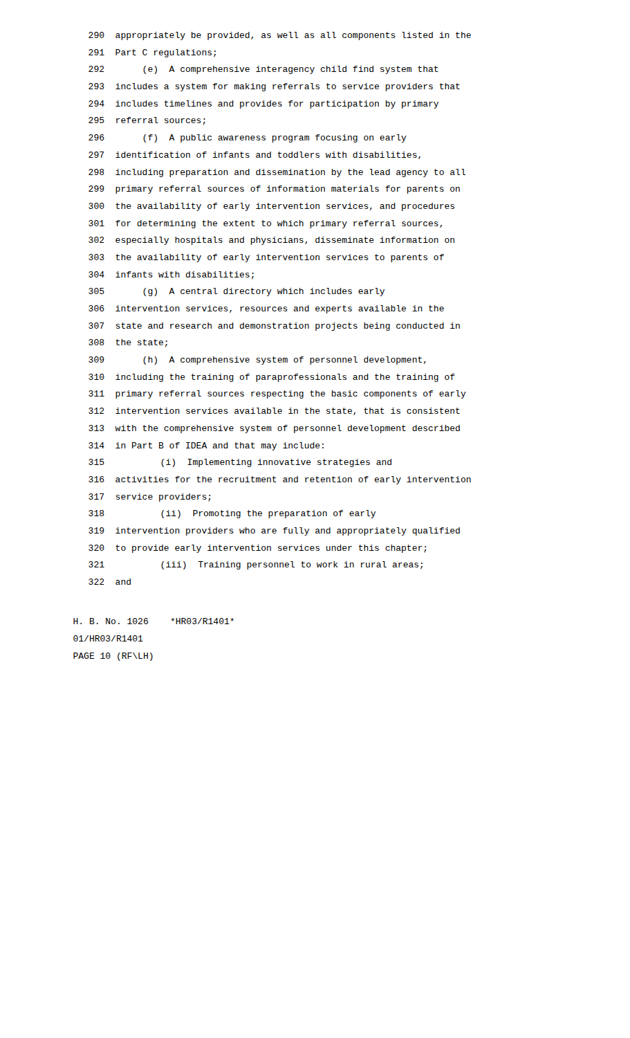290 appropriately be provided, as well as all components listed in the
291 Part C regulations;
292(e) A comprehensive interagency child find system that
293 includes a system for making referrals to service providers that
294 includes timelines and provides for participation by primary
295 referral sources;
296(f) A public awareness program focusing on early
297 identification of infants and toddlers with disabilities,
298 including preparation and dissemination by the lead agency to all
299 primary referral sources of information materials for parents on
300 the availability of early intervention services, and procedures
301 for determining the extent to which primary referral sources,
302 especially hospitals and physicians, disseminate information on
303 the availability of early intervention services to parents of
304 infants with disabilities;
305(g) A central directory which includes early
306 intervention services, resources and experts available in the
307 state and research and demonstration projects being conducted in
308 the state;
309(h) A comprehensive system of personnel development,
310 including the training of paraprofessionals and the training of
311 primary referral sources respecting the basic components of early
312 intervention services available in the state, that is consistent
313 with the comprehensive system of personnel development described
314 in Part B of IDEA and that may include:
315(i) Implementing innovative strategies and
316 activities for the recruitment and retention of early intervention
317 service providers;
318(ii) Promoting the preparation of early
319 intervention providers who are fully and appropriately qualified
320 to provide early intervention services under this chapter;
321(iii) Training personnel to work in rural areas;
322 and
H. B. No. 1026 *HR03/R1401* 01/HR03/R1401 PAGE 10 (RF\LH)